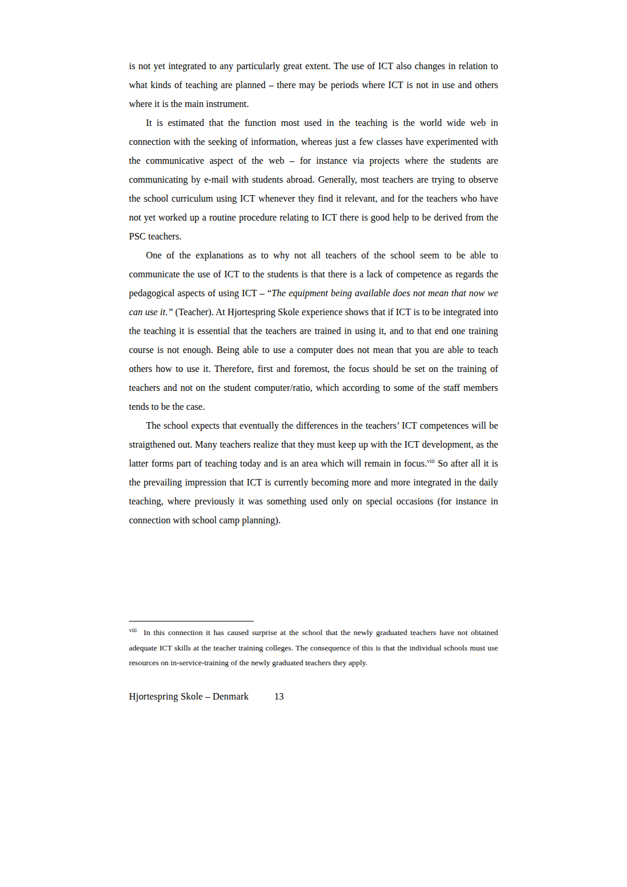is not yet integrated to any particularly great extent. The use of ICT also changes in relation to what kinds of teaching are planned – there may be periods where ICT is not in use and others where it is the main instrument.
It is estimated that the function most used in the teaching is the world wide web in connection with the seeking of information, whereas just a few classes have experimented with the communicative aspect of the web – for instance via projects where the students are communicating by e-mail with students abroad. Generally, most teachers are trying to observe the school curriculum using ICT whenever they find it relevant, and for the teachers who have not yet worked up a routine procedure relating to ICT there is good help to be derived from the PSC teachers.
One of the explanations as to why not all teachers of the school seem to be able to communicate the use of ICT to the students is that there is a lack of competence as regards the pedagogical aspects of using ICT – “The equipment being available does not mean that now we can use it.” (Teacher). At Hjortespring Skole experience shows that if ICT is to be integrated into the teaching it is essential that the teachers are trained in using it, and to that end one training course is not enough. Being able to use a computer does not mean that you are able to teach others how to use it. Therefore, first and foremost, the focus should be set on the training of teachers and not on the student computer/ratio, which according to some of the staff members tends to be the case.
The school expects that eventually the differences in the teachers’ ICT competences will be straigthened out. Many teachers realize that they must keep up with the ICT development, as the latter forms part of teaching today and is an area which will remain in focus.viii So after all it is the prevailing impression that ICT is currently becoming more and more integrated in the daily teaching, where previously it was something used only on special occasions (for instance in connection with school camp planning).
viii In this connection it has caused surprise at the school that the newly graduated teachers have not obtained adequate ICT skills at the teacher training colleges. The consequence of this is that the individual schools must use resources on in-service-training of the newly graduated teachers they apply.
Hjortespring Skole – Denmark 13